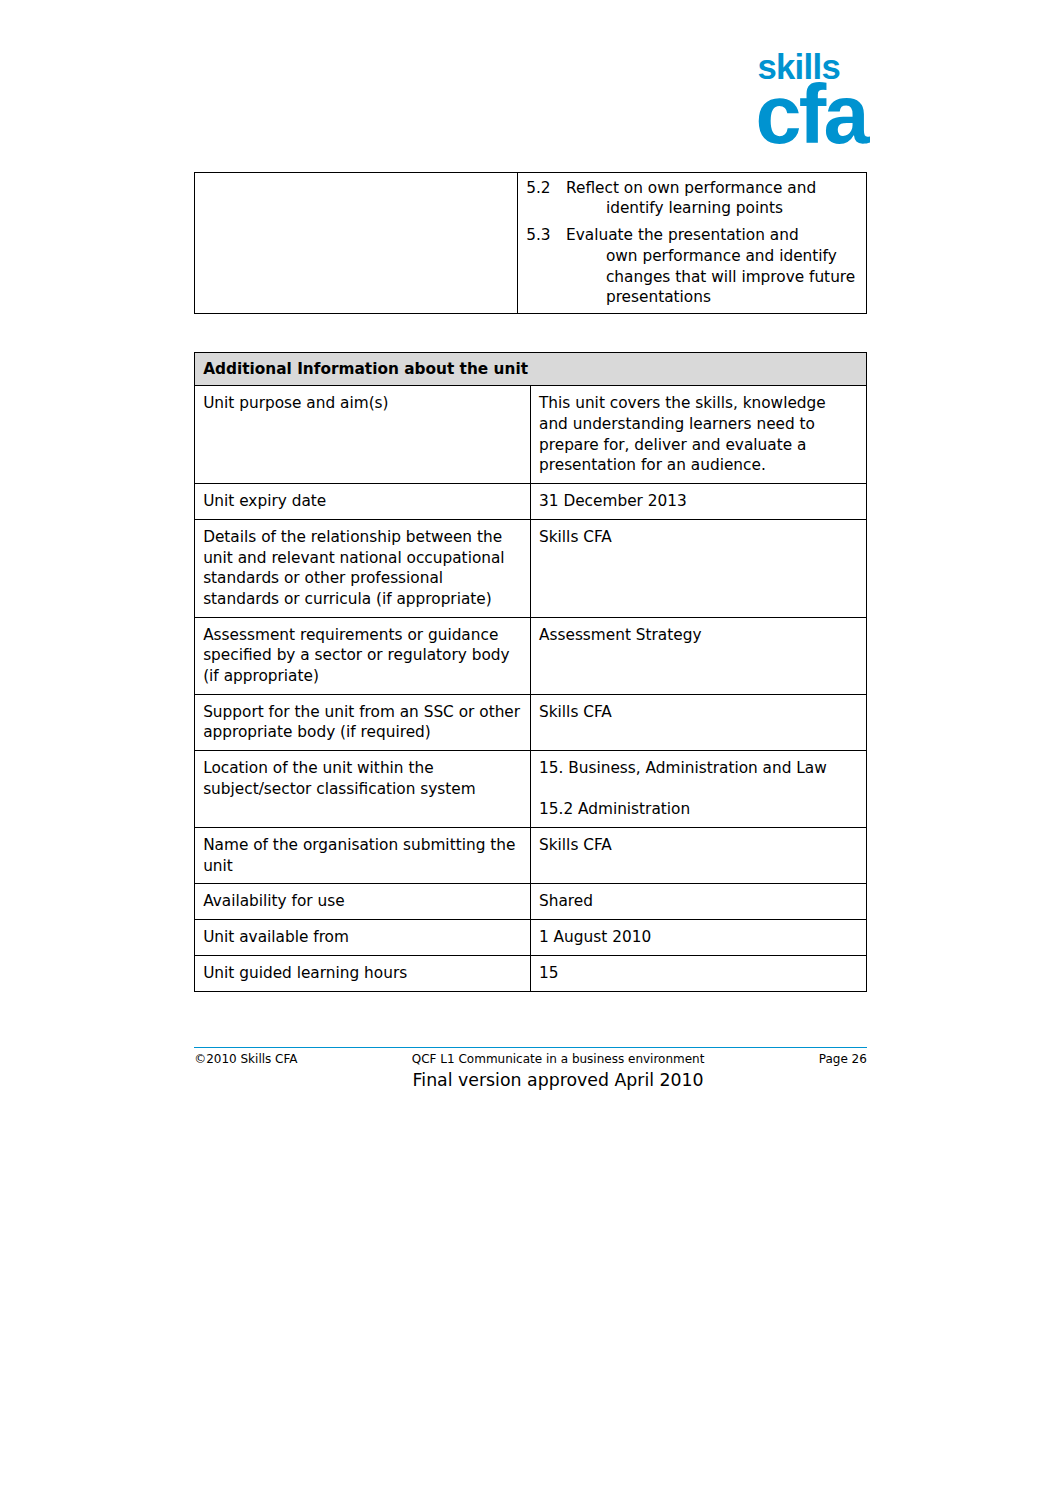skills cfa
| | 5.2 Reflect on own performance and identify learning points 5.3 Evaluate the presentation and own performance and identify changes that will improve future presentations |
| Additional Information about the unit |
| --- |
| Unit purpose and aim(s) | This unit covers the skills, knowledge and understanding learners need to prepare for, deliver and evaluate a presentation for an audience. |
| Unit expiry date | 31 December 2013 |
| Details of the relationship between the unit and relevant national occupational standards or other professional standards or curricula (if appropriate) | Skills CFA |
| Assessment requirements or guidance specified by a sector or regulatory body (if appropriate) | Assessment Strategy |
| Support for the unit from an SSC or other appropriate body (if required) | Skills CFA |
| Location of the unit within the subject/sector classification system | 15. Business, Administration and Law 15.2 Administration |
| Name of the organisation submitting the unit | Skills CFA |
| Availability for use | Shared |
| Unit available from | 1 August 2010 |
| Unit guided learning hours | 15 |
©2010 Skills CFA
QCF L1 Communicate in a business environment
Final version approved April 2010
Page 26